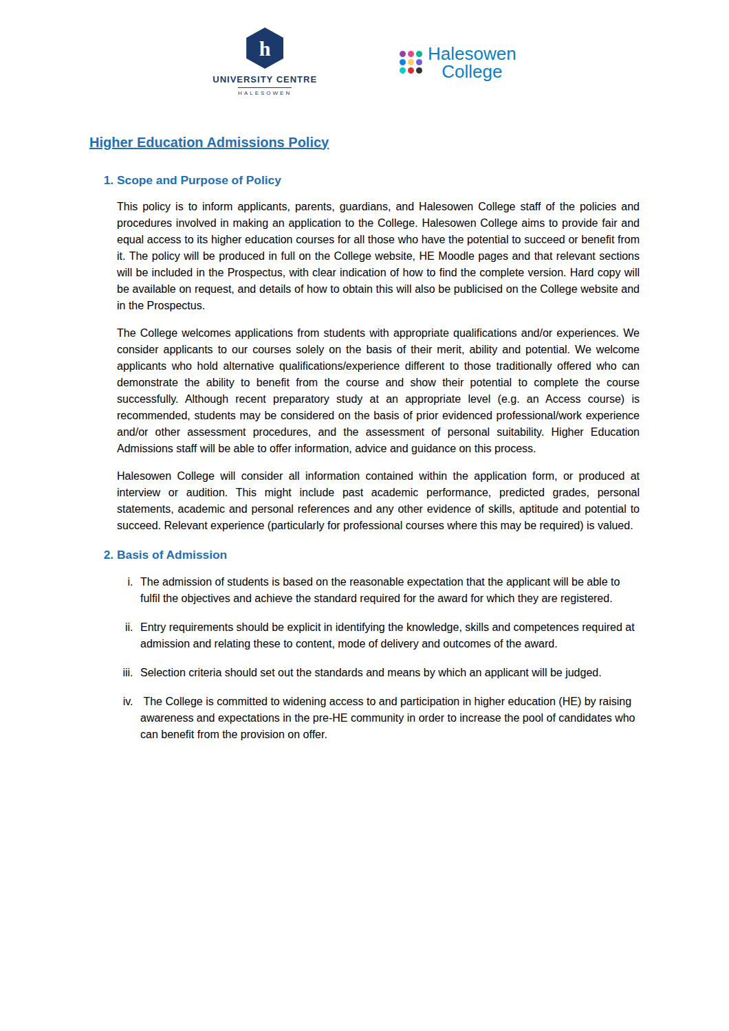h
UNIVERSITY CENTRE
HALESOWEN
HalesowenCollege
Higher Education Admissions Policy
Scope and Purpose of Policy
This policy is to inform applicants, parents, guardians, and Halesowen College staff of the policies and procedures involved in making an application to the College. Halesowen College aims to provide fair and equal access to its higher education courses for all those who have the potential to succeed or benefit from it. The policy will be produced in full on the College website, HE Moodle pages and that relevant sections will be included in the Prospectus, with clear indication of how to find the complete version. Hard copy will be available on request, and details of how to obtain this will also be publicised on the College website and in the Prospectus.
The College welcomes applications from students with appropriate qualifications and/or experiences. We consider applicants to our courses solely on the basis of their merit, ability and potential. We welcome applicants who hold alternative qualifications/experience different to those traditionally offered who can demonstrate the ability to benefit from the course and show their potential to complete the course successfully. Although recent preparatory study at an appropriate level (e.g. an Access course) is recommended, students may be considered on the basis of prior evidenced professional/work experience and/or other assessment procedures, and the assessment of personal suitability. Higher Education Admissions staff will be able to offer information, advice and guidance on this process.
Halesowen College will consider all information contained within the application form, or produced at interview or audition. This might include past academic performance, predicted grades, personal statements, academic and personal references and any other evidence of skills, aptitude and potential to succeed. Relevant experience (particularly for professional courses where this may be required) is valued.
Basis of Admission
The admission of students is based on the reasonable expectation that the applicant will be able to fulfil the objectives and achieve the standard required for the award for which they are registered.
Entry requirements should be explicit in identifying the knowledge, skills and competences required at admission and relating these to content, mode of delivery and outcomes of the award.
Selection criteria should set out the standards and means by which an applicant will be judged.
The College is committed to widening access to and participation in higher education (HE) by raising awareness and expectations in the pre-HE community in order to increase the pool of candidates who can benefit from the provision on offer.